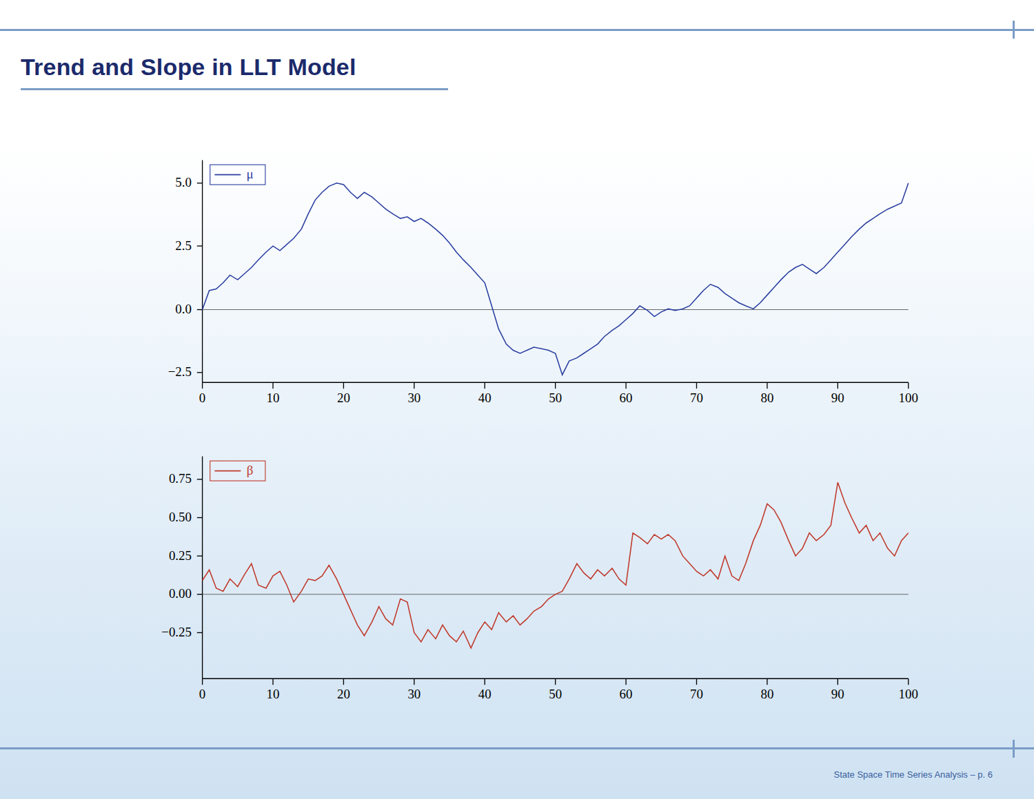Trend and Slope in LLT Model
5.0 2.5 0.0 −2.5 0 10 20 30 40 50 60 70 80 90 100 μ
0.75 0.50 0.25 0.00 −0.25 0 10 20 30 40 50 60 70 80 90 100 β
State Space Time Series Analysis – p. 6